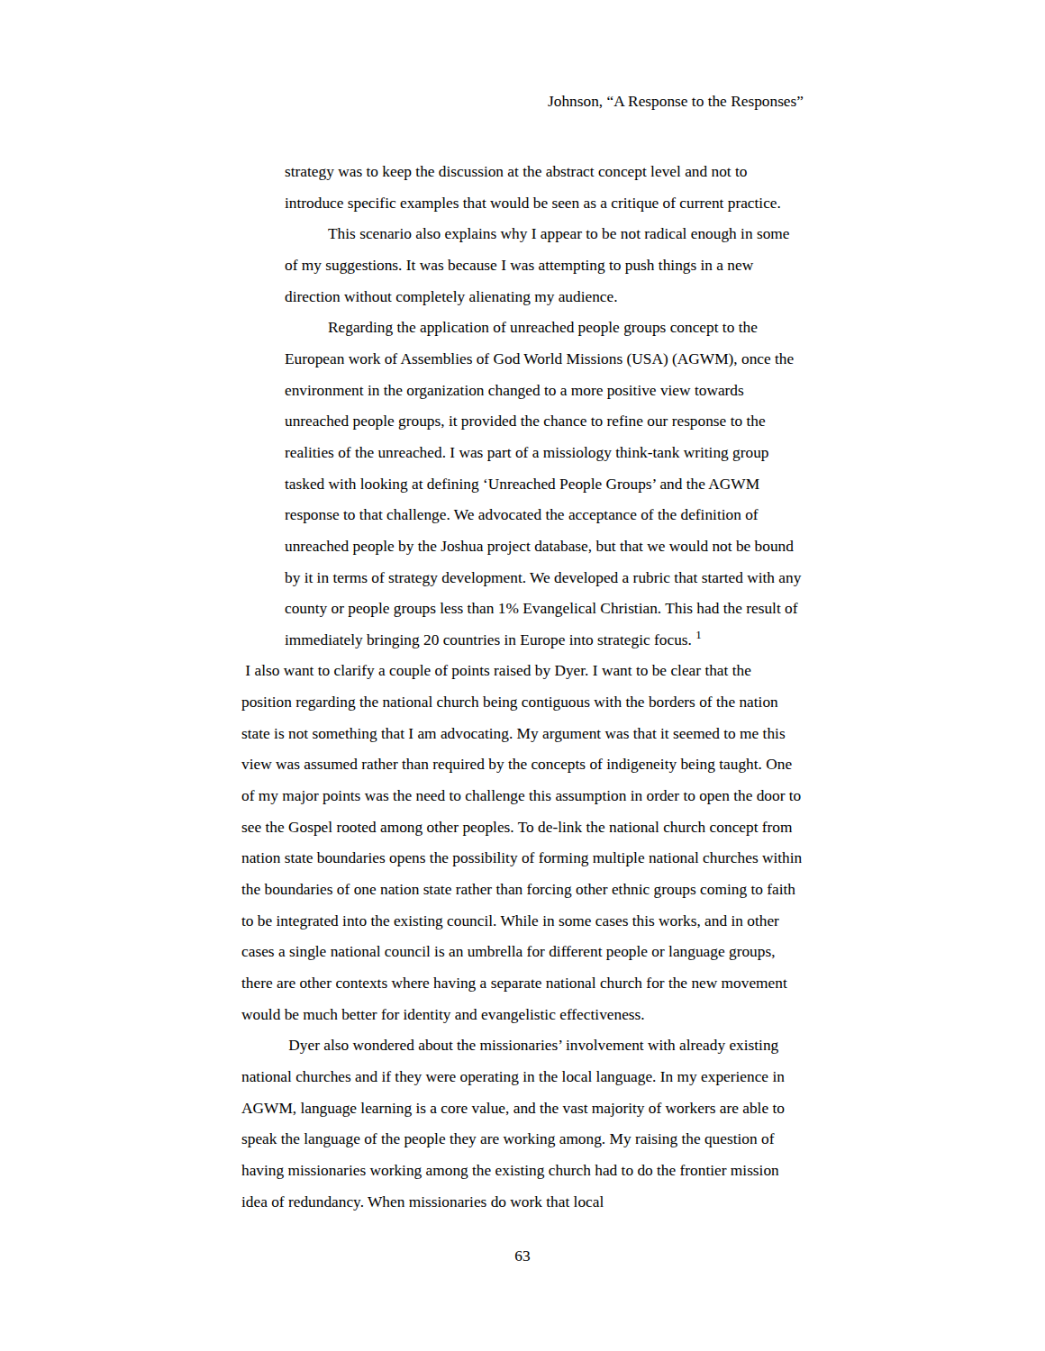Johnson, “A Response to the Responses”
strategy was to keep the discussion at the abstract concept level and not to introduce specific examples that would be seen as a critique of current practice.
This scenario also explains why I appear to be not radical enough in some of my suggestions. It was because I was attempting to push things in a new direction without completely alienating my audience.
Regarding the application of unreached people groups concept to the European work of Assemblies of God World Missions (USA) (AGWM), once the environment in the organization changed to a more positive view towards unreached people groups, it provided the chance to refine our response to the realities of the unreached. I was part of a missiology think-tank writing group tasked with looking at defining ‘Unreached People Groups’ and the AGWM response to that challenge. We advocated the acceptance of the definition of unreached people by the Joshua project database, but that we would not be bound by it in terms of strategy development. We developed a rubric that started with any county or people groups less than 1% Evangelical Christian. This had the result of immediately bringing 20 countries in Europe into strategic focus. 1
I also want to clarify a couple of points raised by Dyer. I want to be clear that the position regarding the national church being contiguous with the borders of the nation state is not something that I am advocating. My argument was that it seemed to me this view was assumed rather than required by the concepts of indigeneity being taught. One of my major points was the need to challenge this assumption in order to open the door to see the Gospel rooted among other peoples. To de-link the national church concept from nation state boundaries opens the possibility of forming multiple national churches within the boundaries of one nation state rather than forcing other ethnic groups coming to faith to be integrated into the existing council. While in some cases this works, and in other cases a single national council is an umbrella for different people or language groups, there are other contexts where having a separate national church for the new movement would be much better for identity and evangelistic effectiveness.
Dyer also wondered about the missionaries’ involvement with already existing national churches and if they were operating in the local language. In my experience in AGWM, language learning is a core value, and the vast majority of workers are able to speak the language of the people they are working among. My raising the question of having missionaries working among the existing church had to do the frontier mission idea of redundancy. When missionaries do work that local
63